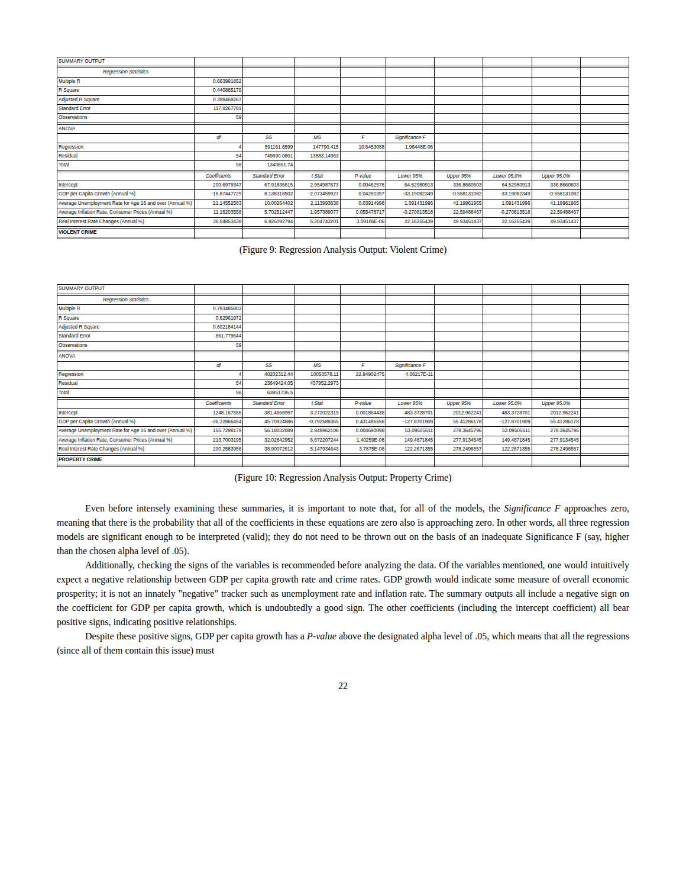| SUMMARY OUTPUT | | | | | | | | | |
| Regression Statistics | | | | | | | | | |
| Multiple R | 0.663991852 | | | | | | | | |
| R Square | 0.440885179 | | | | | | | | |
| Adjusted R Square | 0.399469267 | | | | | | | | |
| Standard Error | 117.8267781 | | | | | | | | |
| Observations | 59 | | | | | | | | |
| ANOVA | | | | | | | | | |
| | df | SS | MS | F | Significance F | | | | |
| Regression | 4 | 591161.6599 | 147790.415 | 10.6453088 | 1.96448E-06 | | | | |
| Residual | 54 | 749690.0801 | 13883.14963 | | | | | | |
| Total | 58 | 1340851.74 | | | | | | | |
| | Coefficients | Standard Error | t Stat | P-value | Lower 95% | Upper 95% | Lower 95.0% | Upper 95.0% | |
| Intercept | 200.6979347 | 67.91836615 | 2.954987673 | 0.00462576 | 64.52980913 | 336.8660603 | 64.52980913 | 336.8660603 | |
| GDP per Capita Growth (Annual %) | -16.87447729 | 8.138318502 | -2.073459927 | 0.04291397 | -33.19082349 | -0.558131082 | -33.19082349 | -0.558131082 | |
| Average Unemployment Rate for Age 16 and over (Annual %) | 21.14552583 | 10.00264402 | 2.113993638 | 0.03914998 | 1.091431996 | 41.19961965 | 1.091431996 | 41.19961965 | |
| Average Inflation Rate, Consumer Prices (Annual %) | 11.16203558 | 5.702512447 | 1.957389077 | 0.055478717 | -0.270813518 | 22.59488467 | -0.270813518 | 22.59488467 | |
| Real Interest Rate Changes (Annual %) | 36.04853438 | 6.926092794 | 5.204743201 | 3.09106E-06 | 22.16255439 | 49.93451437 | 22.16255439 | 49.93451437 | |
| VIOLENT CRIME | | | | | | | | | |
(Figure 9: Regression Analysis Output: Violent Crime)
| SUMMARY OUTPUT | | | | | | | | | |
| Regression Statistics | | | | | | | | | |
| Multiple R | 0.793485803 | | | | | | | | |
| R Square | 0.62961972 | | | | | | | | |
| Adjusted R Square | 0.602184144 | | | | | | | | |
| Standard Error | 661.779644 | | | | | | | | |
| Observations | 59 | | | | | | | | |
| ANOVA | | | | | | | | | |
| | df | SS | MS | F | Significance F | | | | |
| Regression | 4 | 40202312.44 | 10050578.11 | 22.94902475 | 4.06217E-11 | | | | |
| Residual | 54 | 23649424.05 | 437952.2973 | | | | | | |
| Total | 58 | 63851736.5 | | | | | | | |
| | Coefficients | Standard Error | t Stat | P-value | Lower 95% | Upper 95% | Lower 95.0% | Upper 95.0% | |
| Intercept | 1248.167556 | 381.4666997 | 3.272022319 | 0.001864438 | 483.3728701 | 2012.962241 | 483.3728701 | 2012.962241 | |
| GDP per Capita Growth (Annual %) | -36.22866454 | 45.70924886 | -0.792589365 | 0.431485558 | -127.8701909 | 55.41286178 | -127.8701909 | 55.41286178 | |
| Average Unemployment Rate for Age 16 and over (Annual %) | 165.7298179 | 56.18032089 | 2.949962108 | 0.004690898 | 53.09505611 | 278.3645796 | 53.09505611 | 278.3645796 | |
| Average Inflation Rate, Consumer Prices (Annual %) | 213.7003195 | 32.02842952 | 6.672207244 | 1.40259E-08 | 149.4871845 | 277.9134545 | 149.4871845 | 277.9134545 | |
| Real Interest Rate Changes (Annual %) | 200.2583956 | 38.90072612 | 5.147934643 | 3.7875E-06 | 122.2671355 | 278.2496557 | 122.2671355 | 278.2496557 | |
| PROPERTY CRIME | | | | | | | | | |
(Figure 10: Regression Analysis Output: Property Crime)
Even before intensely examining these summaries, it is important to note that, for all of the models, the Significance F approaches zero, meaning that there is the probability that all of the coefficients in these equations are zero also is approaching zero. In other words, all three regression models are significant enough to be interpreted (valid); they do not need to be thrown out on the basis of an inadequate Significance F (say, higher than the chosen alpha level of .05).
Additionally, checking the signs of the variables is recommended before analyzing the data. Of the variables mentioned, one would intuitively expect a negative relationship between GDP per capita growth rate and crime rates. GDP growth would indicate some measure of overall economic prosperity; it is not an innately "negative" tracker such as unemployment rate and inflation rate. The summary outputs all include a negative sign on the coefficient for GDP per capita growth, which is undoubtedly a good sign. The other coefficients (including the intercept coefficient) all bear positive signs, indicating positive relationships.
Despite these positive signs, GDP per capita growth has a P-value above the designated alpha level of .05, which means that all the regressions (since all of them contain this issue) must
22